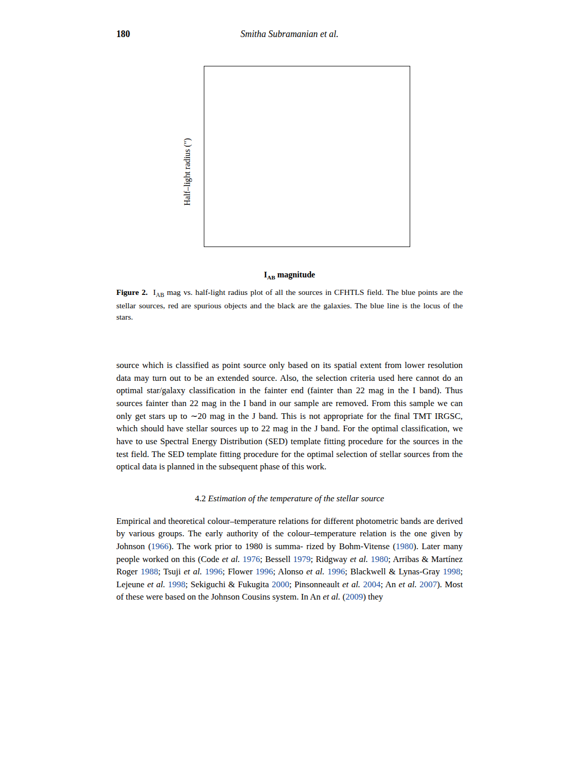180
Smitha Subramanian et al.
Half–light radius (")
IAB magnitude
Figure 2. IAB mag vs. half-light radius plot of all the sources in CFHTLS field. The blue points are the stellar sources, red are spurious objects and the black are the galaxies. The blue line is the locus of the stars.
source which is classified as point source only based on its spatial extent from lower resolution data may turn out to be an extended source. Also, the selection criteria used here cannot do an optimal star/galaxy classification in the fainter end (fainter than 22 mag in the I band). Thus sources fainter than 22 mag in the I band in our sample are removed. From this sample we can only get stars up to ∼20 mag in the J band. This is not appropriate for the final TMT IRGSC, which should have stellar sources up to 22 mag in the J band. For the optimal classification, we have to use Spectral Energy Distribution (SED) template fitting procedure for the sources in the test field. The SED template fitting procedure for the optimal selection of stellar sources from the optical data is planned in the subsequent phase of this work.
4.2 Estimation of the temperature of the stellar source
Empirical and theoretical colour–temperature relations for different photometric bands are derived by various groups. The early authority of the colour–temperature relation is the one given by Johnson (1966). The work prior to 1980 is summa- rized by Bohm-Vitense (1980). Later many people worked on this (Code et al. 1976; Bessell 1979; Ridgway et al. 1980; Arribas & Martínez Roger 1988; Tsuji et al. 1996; Flower 1996; Alonso et al. 1996; Blackwell & Lynas-Gray 1998; Lejeune et al. 1998; Sekiguchi & Fukugita 2000; Pinsonneault et al. 2004; An et al. 2007). Most of these were based on the Johnson Cousins system. In An et al. (2009) they